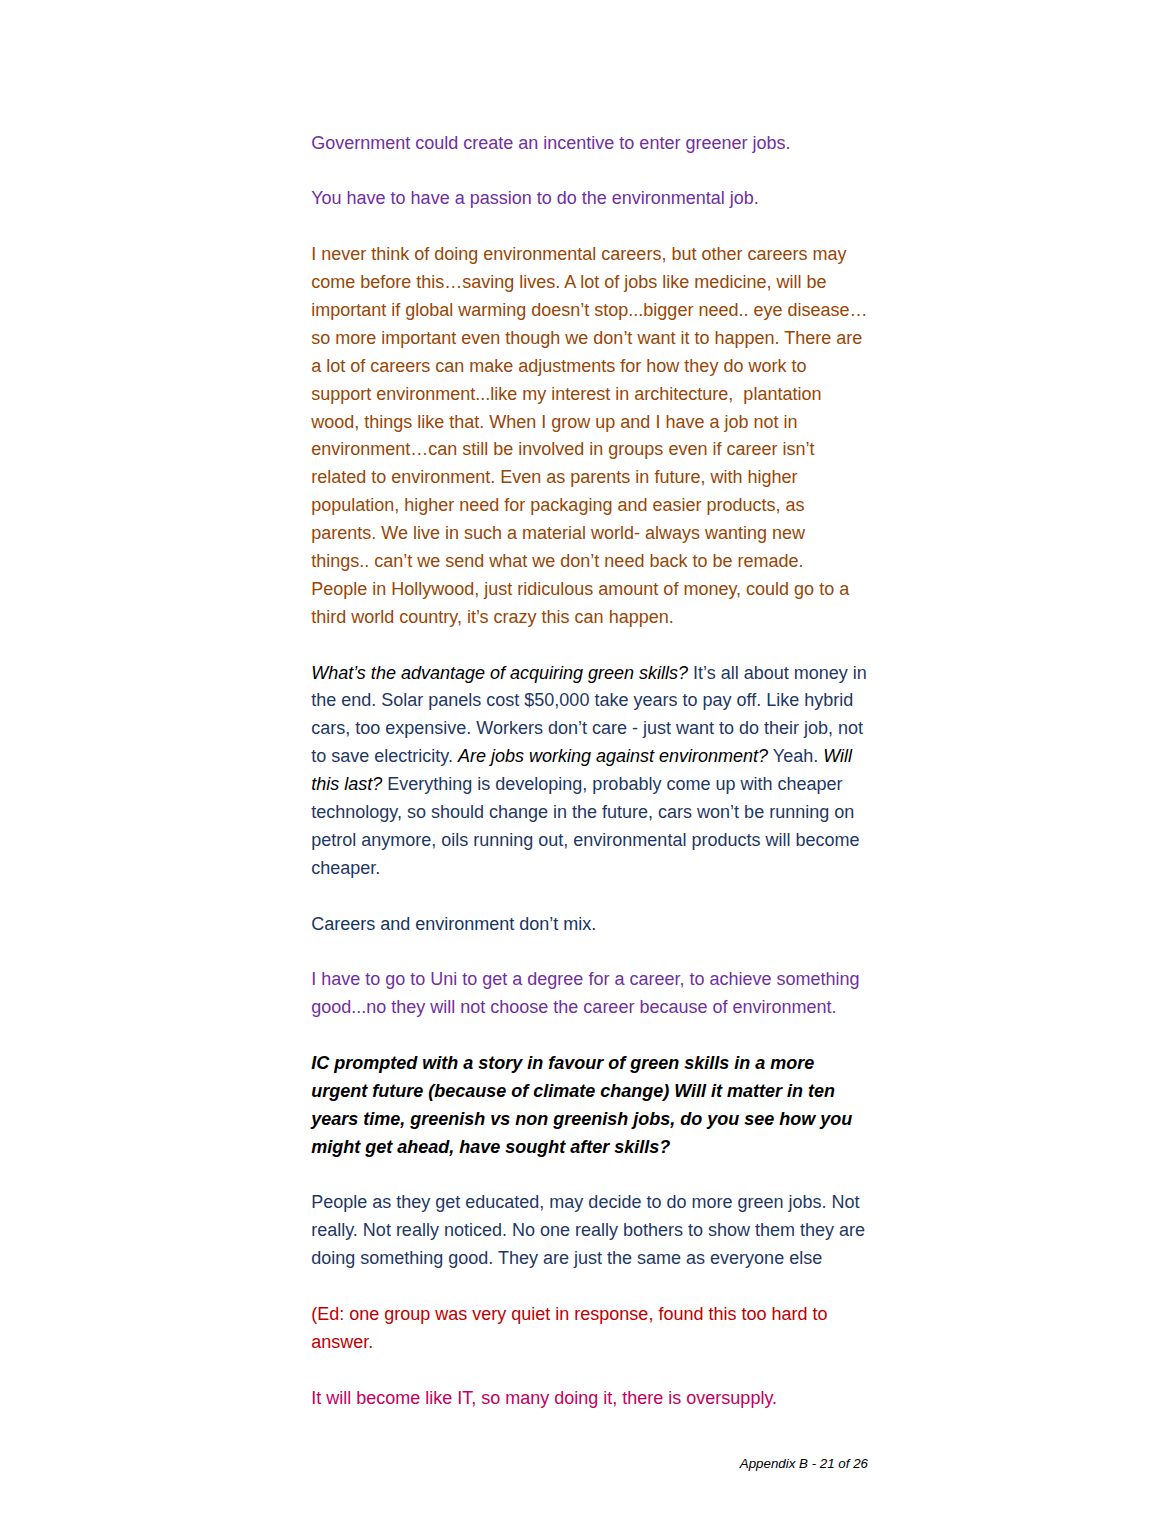Government could create an incentive to enter greener jobs.
You have to have a passion to do the environmental job.
I never think of doing environmental careers, but other careers may come before this…saving lives. A lot of jobs like medicine, will be important if global warming doesn’t stop...bigger need.. eye disease…so more important even though we don’t want it to happen. There are a lot of careers can make adjustments for how they do work to support environment...like my interest in architecture, plantation wood, things like that. When I grow up and I have a job not in environment…can still be involved in groups even if career isn’t related to environment. Even as parents in future, with higher population, higher need for packaging and easier products, as parents. We live in such a material world- always wanting new things.. can’t we send what we don’t need back to be remade. People in Hollywood, just ridiculous amount of money, could go to a third world country, it’s crazy this can happen.
What’s the advantage of acquiring green skills? It’s all about money in the end. Solar panels cost $50,000 take years to pay off. Like hybrid cars, too expensive. Workers don’t care - just want to do their job, not to save electricity. Are jobs working against environment? Yeah. Will this last? Everything is developing, probably come up with cheaper technology, so should change in the future, cars won’t be running on petrol anymore, oils running out, environmental products will become cheaper.
Careers and environment don’t mix.
I have to go to Uni to get a degree for a career, to achieve something good...no they will not choose the career because of environment.
IC prompted with a story in favour of green skills in a more urgent future (because of climate change) Will it matter in ten years time, greenish vs non greenish jobs, do you see how you might get ahead, have sought after skills?
People as they get educated, may decide to do more green jobs. Not really. Not really noticed. No one really bothers to show them they are doing something good. They are just the same as everyone else
(Ed: one group was very quiet in response, found this too hard to answer.
It will become like IT, so many doing it, there is oversupply.
Appendix B - 21 of 26